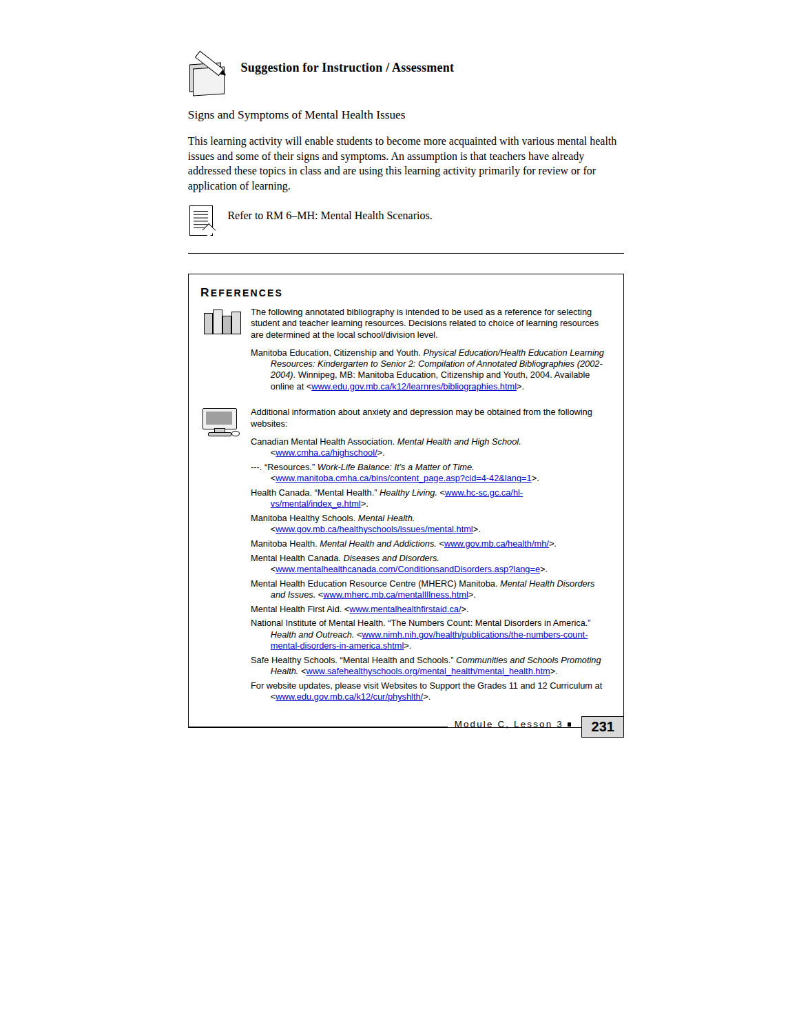Suggestion for Instruction / Assessment
Signs and Symptoms of Mental Health Issues
This learning activity will enable students to become more acquainted with various mental health issues and some of their signs and symptoms. An assumption is that teachers have already addressed these topics in class and are using this learning activity primarily for review or for application of learning.
Refer to RM 6–MH: Mental Health Scenarios.
REFERENCES
The following annotated bibliography is intended to be used as a reference for selecting student and teacher learning resources. Decisions related to choice of learning resources are determined at the local school/division level.
Manitoba Education, Citizenship and Youth. Physical Education/Health Education Learning Resources: Kindergarten to Senior 2: Compilation of Annotated Bibliographies (2002- 2004). Winnipeg, MB: Manitoba Education, Citizenship and Youth, 2004. Available online at <www.edu.gov.mb.ca/k12/learnres/bibliographies.html>.
Additional information about anxiety and depression may be obtained from the following websites:
Canadian Mental Health Association. Mental Health and High School.
<www.cmha.ca/highschool/>.
---. “Resources.” Work-Life Balance: It’s a Matter of Time.
<www.manitoba.cmha.ca/bins/content_page.asp?cid=4-42&lang=1>.
Health Canada. “Mental Health.” Healthy Living. <www.hc-sc.gc.ca/hl-
vs/mental/index_e.html>.
Manitoba Healthy Schools. Mental Health.
<www.gov.mb.ca/healthyschools/issues/mental.html>.
Manitoba Health. Mental Health and Addictions. <www.gov.mb.ca/health/mh/>.
Mental Health Canada. Diseases and Disorders.
<www.mentalhealthcanada.com/ConditionsandDisorders.asp?lang=e>.
Mental Health Education Resource Centre (MHERC) Manitoba. Mental Health Disorders and Issues. <www.mherc.mb.ca/mentalIllness.html>.
Mental Health First Aid. <www.mentalhealthfirstaid.ca/>.
National Institute of Mental Health. “The Numbers Count: Mental Disorders in America.” Health and Outreach. <www.nimh.nih.gov/health/publications/the-numbers-count-
mental-disorders-in-america.shtml>.
Safe Healthy Schools. “Mental Health and Schools.” Communities and Schools Promoting Health. <www.safehealthyschools.org/mental_health/mental_health.htm>.
For website updates, please visit Websites to Support the Grades 11 and 12 Curriculum at <www.edu.gov.mb.ca/k12/cur/physhlth/>.
Module C, Lesson 3
231